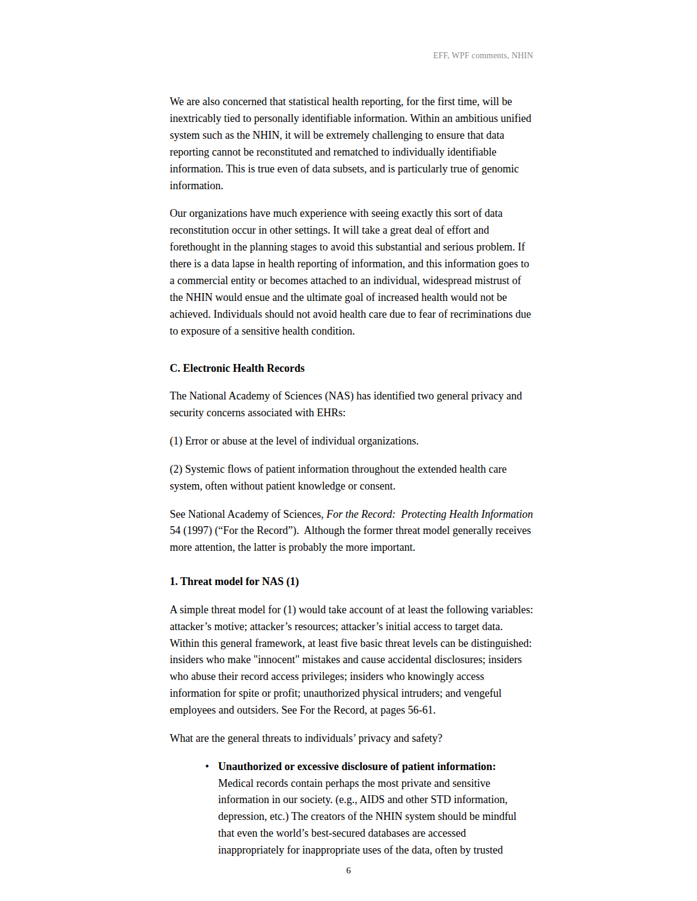EFF, WPF comments, NHIN
We are also concerned that statistical health reporting, for the first time, will be inextricably tied to personally identifiable information. Within an ambitious unified system such as the NHIN, it will be extremely challenging to ensure that data reporting cannot be reconstituted and rematched to individually identifiable information. This is true even of data subsets, and is particularly true of genomic information.
Our organizations have much experience with seeing exactly this sort of data reconstitution occur in other settings. It will take a great deal of effort and forethought in the planning stages to avoid this substantial and serious problem. If there is a data lapse in health reporting of information, and this information goes to a commercial entity or becomes attached to an individual, widespread mistrust of the NHIN would ensue and the ultimate goal of increased health would not be achieved. Individuals should not avoid health care due to fear of recriminations due to exposure of a sensitive health condition.
C. Electronic Health Records
The National Academy of Sciences (NAS) has identified two general privacy and security concerns associated with EHRs:
(1) Error or abuse at the level of individual organizations.
(2) Systemic flows of patient information throughout the extended health care system, often without patient knowledge or consent.
See National Academy of Sciences, For the Record: Protecting Health Information 54 (1997) (“For the Record”). Although the former threat model generally receives more attention, the latter is probably the more important.
1. Threat model for NAS (1)
A simple threat model for (1) would take account of at least the following variables: attacker’s motive; attacker’s resources; attacker’s initial access to target data. Within this general framework, at least five basic threat levels can be distinguished: insiders who make "innocent" mistakes and cause accidental disclosures; insiders who abuse their record access privileges; insiders who knowingly access information for spite or profit; unauthorized physical intruders; and vengeful employees and outsiders. See For the Record, at pages 56-61.
What are the general threats to individuals’ privacy and safety?
Unauthorized or excessive disclosure of patient information: Medical records contain perhaps the most private and sensitive information in our society. (e.g., AIDS and other STD information, depression, etc.) The creators of the NHIN system should be mindful that even the world’s best-secured databases are accessed inappropriately for inappropriate uses of the data, often by trusted
6